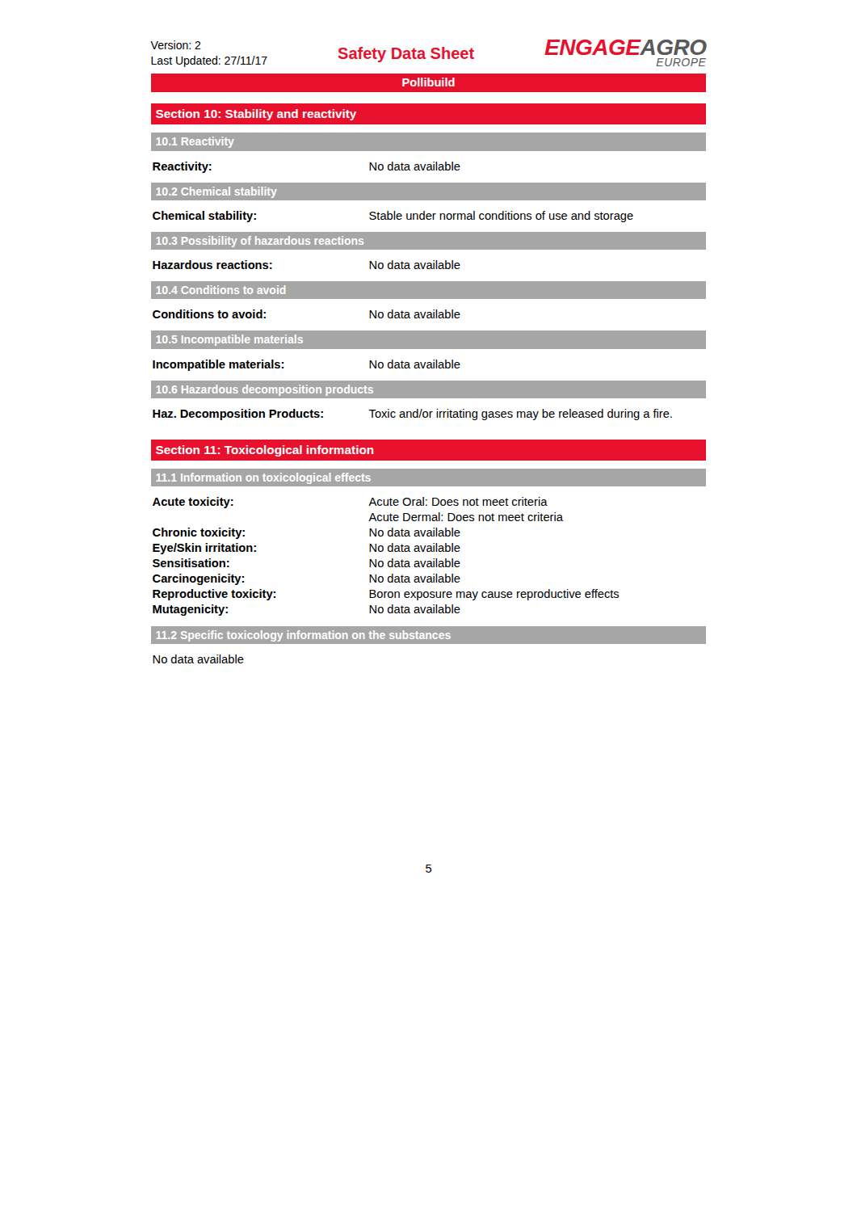Version: 2
Last Updated: 27/11/17
Safety Data Sheet
ENGAGE AGRO
EUROPE
Pollibuild
Section 10: Stability and reactivity
10.1 Reactivity
Reactivity:
No data available
10.2 Chemical stability
Chemical stability:
Stable under normal conditions of use and storage
10.3 Possibility of hazardous reactions
Hazardous reactions:
No data available
10.4 Conditions to avoid
Conditions to avoid:
No data available
10.5 Incompatible materials
Incompatible materials:
No data available
10.6 Hazardous decomposition products
Haz. Decomposition Products:
Toxic and/or irritating gases may be released during a fire.
Section 11: Toxicological information
11.1 Information on toxicological effects
Acute toxicity:
Acute Oral: Does not meet criteria
Acute Dermal: Does not meet criteria
Chronic toxicity:
No data available
Eye/Skin irritation:
No data available
Sensitisation:
No data available
Carcinogenicity:
No data available
Reproductive toxicity:
Boron exposure may cause reproductive effects
Mutagenicity:
No data available
11.2 Specific toxicology information on the substances
No data available
5